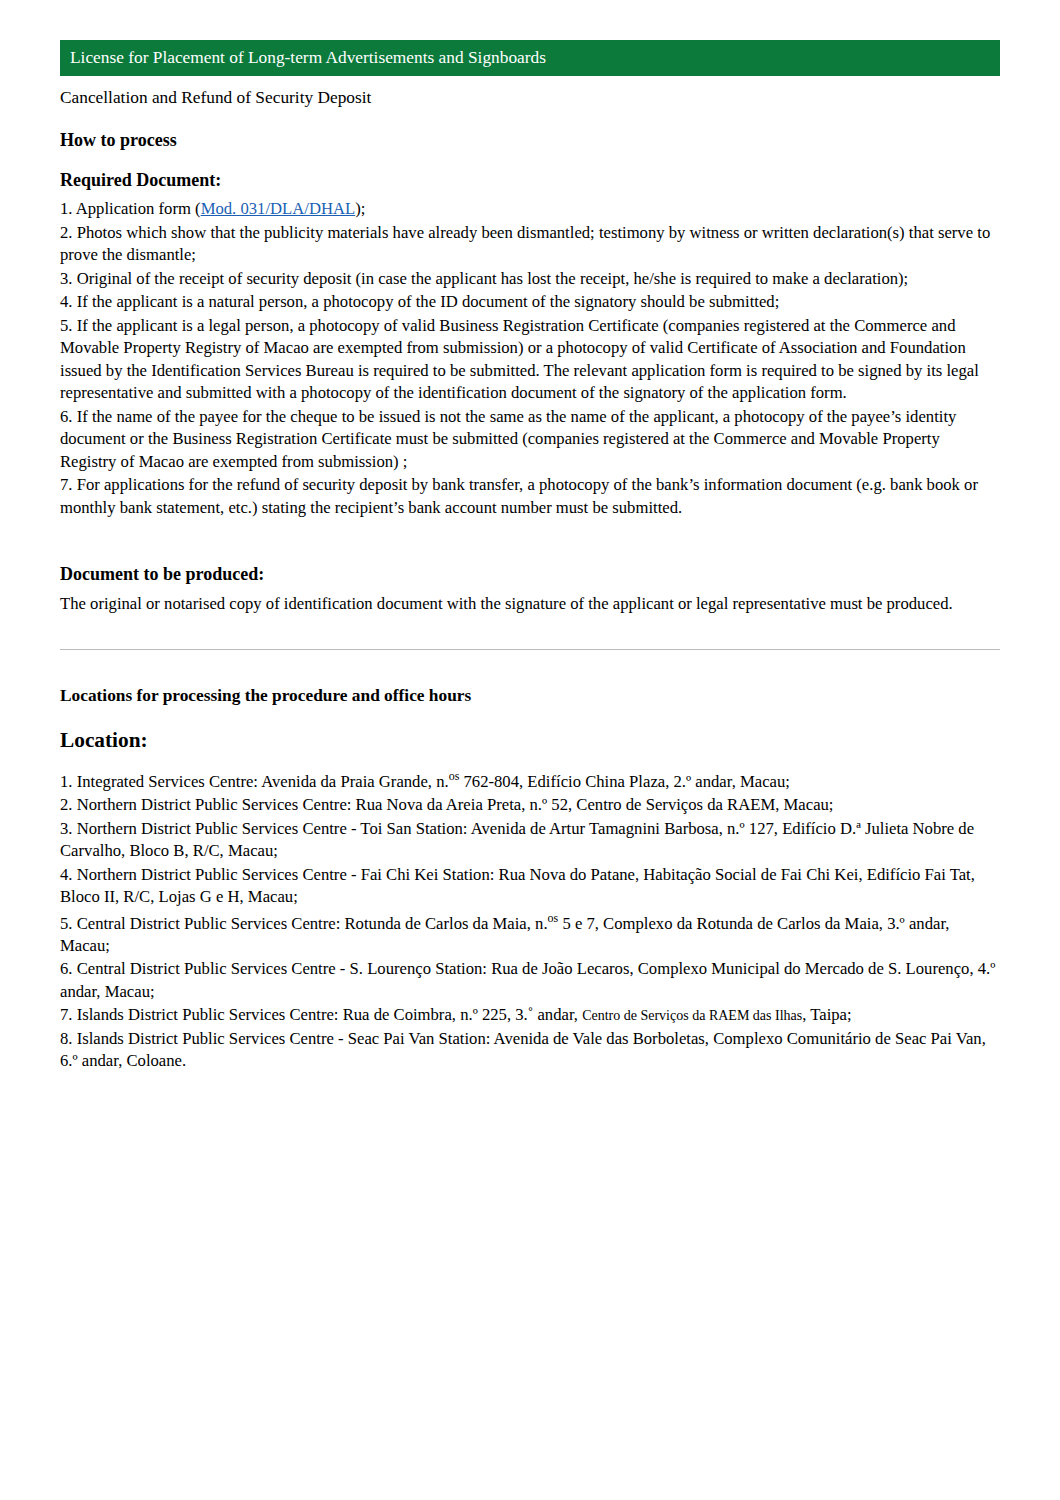License for Placement of Long-term Advertisements and Signboards
Cancellation and Refund of Security Deposit
How to process
Required Document:
1. Application form (Mod. 031/DLA/DHAL);
2. Photos which show that the publicity materials have already been dismantled; testimony by witness or written declaration(s) that serve to prove the dismantle;
3. Original of the receipt of security deposit (in case the applicant has lost the receipt, he/she is required to make a declaration);
4. If the applicant is a natural person, a photocopy of the ID document of the signatory should be submitted;
5. If the applicant is a legal person, a photocopy of valid Business Registration Certificate (companies registered at the Commerce and Movable Property Registry of Macao are exempted from submission) or a photocopy of valid Certificate of Association and Foundation issued by the Identification Services Bureau is required to be submitted. The relevant application form is required to be signed by its legal representative and submitted with a photocopy of the identification document of the signatory of the application form.
6. If the name of the payee for the cheque to be issued is not the same as the name of the applicant, a photocopy of the payee’s identity document or the Business Registration Certificate must be submitted (companies registered at the Commerce and Movable Property Registry of Macao are exempted from submission) ;
7. For applications for the refund of security deposit by bank transfer, a photocopy of the bank’s information document (e.g. bank book or monthly bank statement, etc.) stating the recipient’s bank account number must be submitted.
Document to be produced:
The original or notarised copy of identification document with the signature of the applicant or legal representative must be produced.
Locations for processing the procedure and office hours
Location:
1. Integrated Services Centre: Avenida da Praia Grande, n.os 762-804, Edifício China Plaza, 2.º andar, Macau;
2. Northern District Public Services Centre: Rua Nova da Areia Preta, n.º 52, Centro de Serviços da RAEM, Macau;
3. Northern District Public Services Centre - Toi San Station: Avenida de Artur Tamagnini Barbosa, n.º 127, Edifício D.ª Julieta Nobre de Carvalho, Bloco B, R/C, Macau;
4. Northern District Public Services Centre - Fai Chi Kei Station: Rua Nova do Patane, Habitação Social de Fai Chi Kei, Edifício Fai Tat, Bloco II, R/C, Lojas G e H, Macau;
5. Central District Public Services Centre: Rotunda de Carlos da Maia, n.os 5 e 7, Complexo da Rotunda de Carlos da Maia, 3.º andar, Macau;
6. Central District Public Services Centre - S. Lourenço Station: Rua de João Lecaros, Complexo Municipal do Mercado de S. Lourenço, 4.º andar, Macau;
7. Islands District Public Services Centre: Rua de Coimbra, n.º 225, 3.˚ andar, Centro de Serviços da RAEM das Ilhas, Taipa;
8. Islands District Public Services Centre - Seac Pai Van Station: Avenida de Vale das Borboletas, Complexo Comunitário de Seac Pai Van, 6.º andar, Coloane.